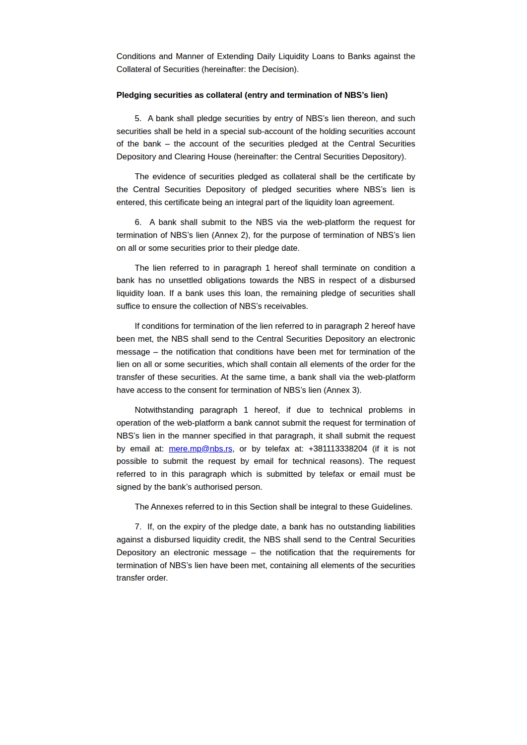Conditions and Manner of Extending Daily Liquidity Loans to Banks against the Collateral of Securities (hereinafter: the Decision).
Pledging securities as collateral (entry and termination of NBS’s lien)
5. A bank shall pledge securities by entry of NBS’s lien thereon, and such securities shall be held in a special sub-account of the holding securities account of the bank – the account of the securities pledged at the Central Securities Depository and Clearing House (hereinafter: the Central Securities Depository).
The evidence of securities pledged as collateral shall be the certificate by the Central Securities Depository of pledged securities where NBS’s lien is entered, this certificate being an integral part of the liquidity loan agreement.
6. A bank shall submit to the NBS via the web-platform the request for termination of NBS’s lien (Annex 2), for the purpose of termination of NBS’s lien on all or some securities prior to their pledge date.
The lien referred to in paragraph 1 hereof shall terminate on condition a bank has no unsettled obligations towards the NBS in respect of a disbursed liquidity loan. If a bank uses this loan, the remaining pledge of securities shall suffice to ensure the collection of NBS’s receivables.
If conditions for termination of the lien referred to in paragraph 2 hereof have been met, the NBS shall send to the Central Securities Depository an electronic message – the notification that conditions have been met for termination of the lien on all or some securities, which shall contain all elements of the order for the transfer of these securities. At the same time, a bank shall via the web-platform have access to the consent for termination of NBS’s lien (Annex 3).
Notwithstanding paragraph 1 hereof, if due to technical problems in operation of the web-platform a bank cannot submit the request for termination of NBS’s lien in the manner specified in that paragraph, it shall submit the request by email at: mere.mp@nbs.rs, or by telefax at: +381113338204 (if it is not possible to submit the request by email for technical reasons). The request referred to in this paragraph which is submitted by telefax or email must be signed by the bank’s authorised person.
The Annexes referred to in this Section shall be integral to these Guidelines.
7. If, on the expiry of the pledge date, a bank has no outstanding liabilities against a disbursed liquidity credit, the NBS shall send to the Central Securities Depository an electronic message – the notification that the requirements for termination of NBS’s lien have been met, containing all elements of the securities transfer order.